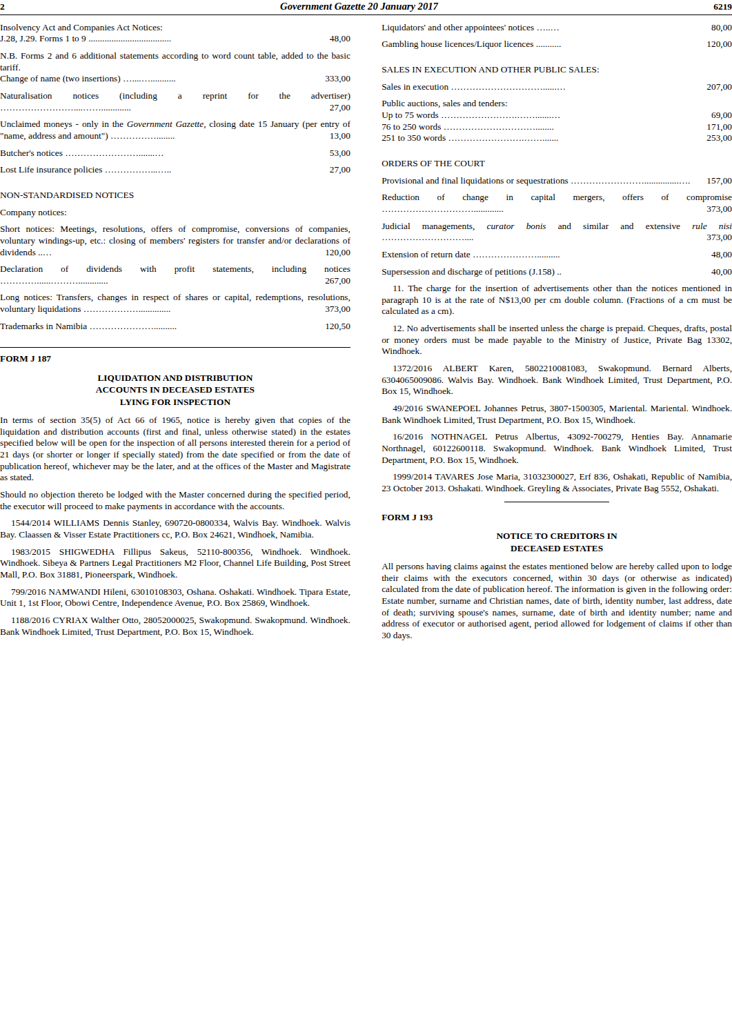2 Government Gazette 20 January 2017 6219
Insolvency Act and Companies Act Notices:
J.28, J.29. Forms 1 to 9 .................................... 48,00
N.B. Forms 2 and 6 additional statements according to word count table, added to the basic tariff.
Change of name (two insertions) …....…........... 333,00
Naturalisation notices (including a reprint for the advertiser) ……………………....……............. 27,00
Unclaimed moneys - only in the Government Gazette, closing date 15 January (per entry of "name, address and amount") ……………........ 13,00
Butcher's notices …………………….......… 53,00
Lost Life insurance policies ……………...….. 27,00
Non-standardised notices
Company notices:
Short notices: Meetings, resolutions, offers of compromise, conversions of companies, voluntary windings-up, etc.: closing of members' registers for transfer and/or declarations of dividends ..… 120,00
Declaration of dividends with profit statements, including notices …………......………............. 267,00
Long notices: Transfers, changes in respect of shares or capital, redemptions, resolutions, voluntary liquidations ……………….............. 373,00
Trademarks in Namibia ………………….......... 120,50
FORM J 187
Liquidation and Distribution
Accounts in Deceased Estates
Lying for Inspection
In terms of section 35(5) of Act 66 of 1965, notice is hereby given that copies of the liquidation and distribution accounts (first and final, unless otherwise stated) in the estates specified below will be open for the inspection of all persons interested therein for a period of 21 days (or shorter or longer if specially stated) from the date specified or from the date of publication hereof, whichever may be the later, and at the offices of the Master and Magistrate as stated.
Should no objection thereto be lodged with the Master concerned during the specified period, the executor will proceed to make payments in accordance with the accounts.
1544/2014 WILLIAMS Dennis Stanley, 690720-0800334, Walvis Bay. Windhoek. Walvis Bay. Claassen & Visser Estate Practitioners cc, P.O. Box 24621, Windhoek, Namibia.
1983/2015 SHIGWEDHA Fillipus Sakeus, 52110-800356, Windhoek. Windhoek. Windhoek. Sibeya & Partners Legal Practitioners M2 Floor, Channel Life Building, Post Street Mall, P.O. Box 31881, Pioneerspark, Windhoek.
799/2016 NAMWANDI Hileni, 63010108303, Oshana. Oshakati. Windhoek. Tipara Estate, Unit 1, 1st Floor, Obowi Centre, Independence Avenue, P.O. Box 25869, Windhoek.
1188/2016 CYRIAX Walther Otto, 28052000025, Swakopmund. Swakopmund. Windhoek. Bank Windhoek Limited, Trust Department, P.O. Box 15, Windhoek.
Liquidators' and other appointees' notices …..… 80,00
Gambling house licences/Liquor licences ........... 120,00
Sales in execution and other public sales:
Sales in execution …………………………......… 207,00
Public auctions, sales and tenders:
Up to 75 words …………………….…….......… 69,00
76 to 250 words …………………………........ 171,00
251 to 350 words …………………….……....... 253,00
Orders of the Court
Provisional and final liquidations or sequestrations ……………………...............…. 157,00
Reduction of change in capital mergers, offers of compromise …………………………............. 373,00
Judicial managements, curator bonis and similar and extensive rule nisi ……………………….... 373,00
Extension of return date ………………….......... 48,00
Supersession and discharge of petitions (J.158) .. 40,00
11. The charge for the insertion of advertisements other than the notices mentioned in paragraph 10 is at the rate of N$13,00 per cm double column. (Fractions of a cm must be calculated as a cm).
12. No advertisements shall be inserted unless the charge is prepaid. Cheques, drafts, postal or money orders must be made payable to the Ministry of Justice, Private Bag 13302, Windhoek.
1372/2016 ALBERT Karen, 5802210081083, Swakopmund. Bernard Alberts, 6304065009086. Walvis Bay. Windhoek. Bank Windhoek Limited, Trust Department, P.O. Box 15, Windhoek.
49/2016 SWANEPOEL Johannes Petrus, 3807-1500305, Mariental. Mariental. Windhoek. Bank Windhoek Limited, Trust Department, P.O. Box 15, Windhoek.
16/2016 NOTHNAGEL Petrus Albertus, 43092-700279, Henties Bay. Annamarie Northnagel, 60122600118. Swakopmund. Windhoek. Bank Windhoek Limited, Trust Department, P.O. Box 15, Windhoek.
1999/2014 TAVARES Jose Maria, 31032300027, Erf 836, Oshakati, Republic of Namibia, 23 October 2013. Oshakati. Windhoek. Greyling & Associates, Private Bag 5552, Oshakati.
FORM J 193
Notice to Creditors in
Deceased Estates
All persons having claims against the estates mentioned below are hereby called upon to lodge their claims with the executors concerned, within 30 days (or otherwise as indicated) calculated from the date of publication hereof. The information is given in the following order: Estate number, surname and Christian names, date of birth, identity number, last address, date of death; surviving spouse's names, surname, date of birth and identity number; name and address of executor or authorised agent, period allowed for lodgement of claims if other than 30 days.